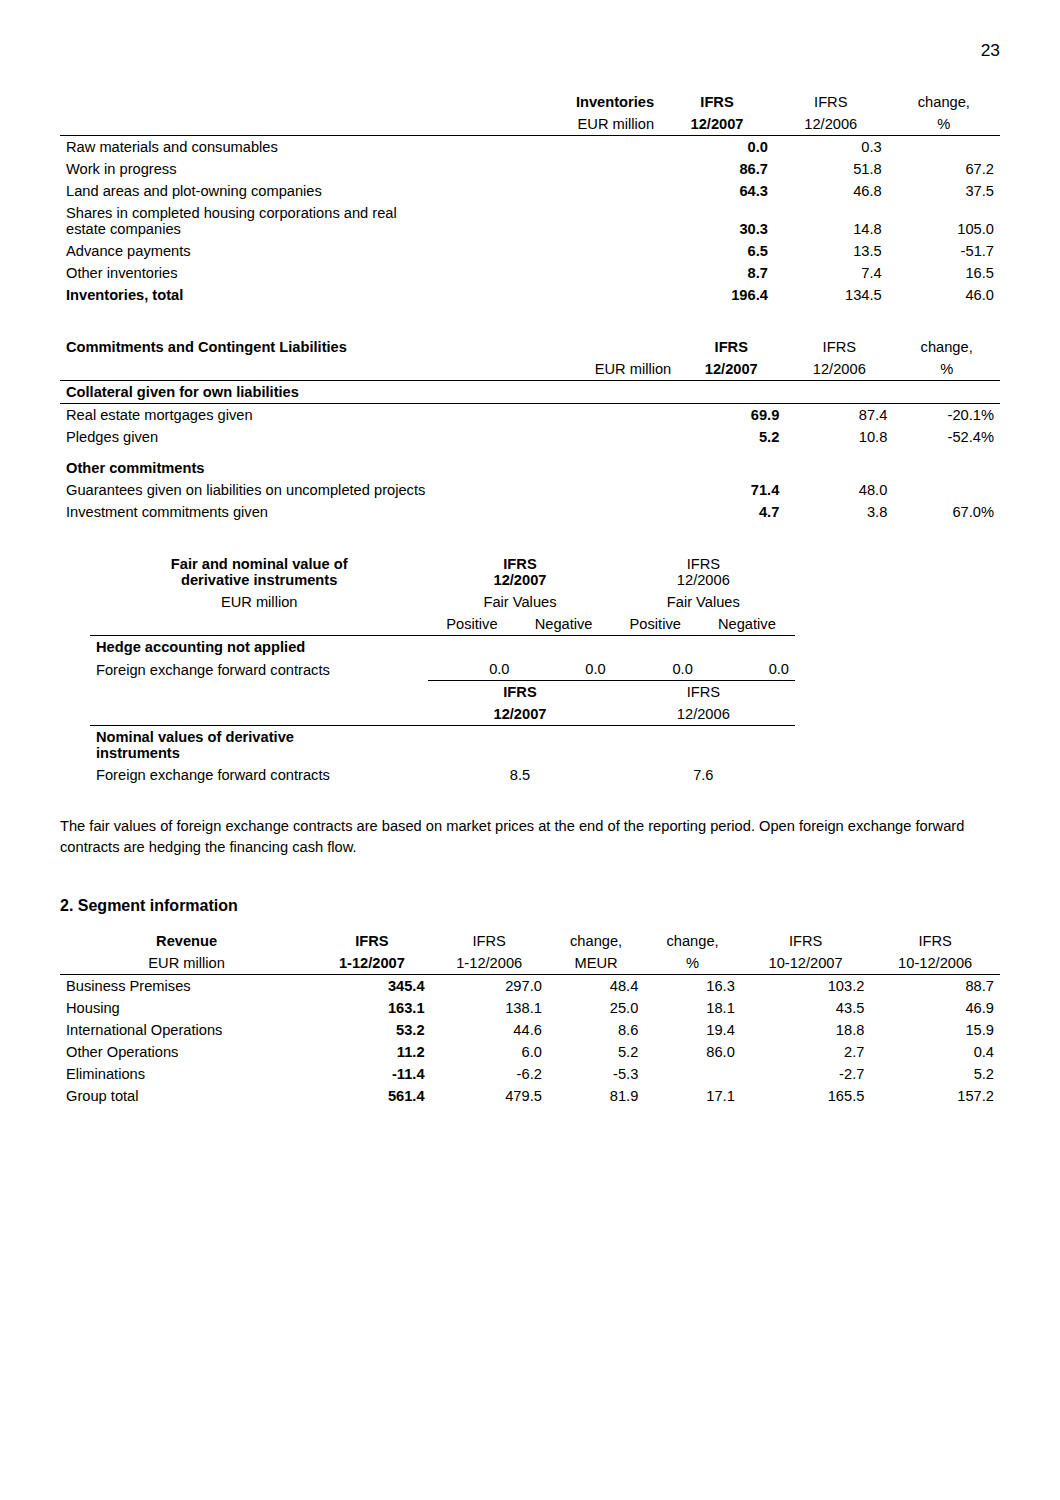23
| Inventories | IFRS | IFRS | change, |
| EUR million | 12/2007 | 12/2006 | % |
| Raw materials and consumables | 0.0 | 0.3 | |
| Work in progress | 86.7 | 51.8 | 67.2 |
| Land areas and plot-owning companies | 64.3 | 46.8 | 37.5 |
| Shares in completed housing corporations and real estate companies | 30.3 | 14.8 | 105.0 |
| Advance payments | 6.5 | 13.5 | -51.7 |
| Other inventories | 8.7 | 7.4 | 16.5 |
| Inventories, total | 196.4 | 134.5 | 46.0 |
| Commitments and Contingent Liabilities | IFRS | IFRS | change, |
| EUR million | 12/2007 | 12/2006 | % |
| Collateral given for own liabilities | | | |
| Real estate mortgages given | 69.9 | 87.4 | -20.1% |
| Pledges given | 5.2 | 10.8 | -52.4% |
| Other commitments | | | |
| Guarantees given on liabilities on uncompleted projects | 71.4 | 48.0 | |
| Investment commitments given | 4.7 | 3.8 | 67.0% |
| Fair and nominal value of derivative instruments | IFRS 12/2007 | IFRS 12/2006 |
| EUR million | Fair Values | Fair Values |
| | Positive | Negative | Positive | Negative |
| Hedge accounting not applied | | | | |
| Foreign exchange forward contracts | 0.0 | 0.0 | 0.0 | 0.0 |
| | IFRS | IFRS |
| | 12/2007 | 12/2006 |
| Nominal values of derivative instruments | | | | |
| Foreign exchange forward contracts | 8.5 | 7.6 |
The fair values of foreign exchange contracts are based on market prices at the end of the reporting period. Open foreign exchange forward contracts are hedging the financing cash flow.
2. Segment information
| Revenue | IFRS | IFRS | change, | change, | IFRS | IFRS |
| EUR million | 1-12/2007 | 1-12/2006 | MEUR | % | 10-12/2007 | 10-12/2006 |
| Business Premises | 345.4 | 297.0 | 48.4 | 16.3 | 103.2 | 88.7 |
| Housing | 163.1 | 138.1 | 25.0 | 18.1 | 43.5 | 46.9 |
| International Operations | 53.2 | 44.6 | 8.6 | 19.4 | 18.8 | 15.9 |
| Other Operations | 11.2 | 6.0 | 5.2 | 86.0 | 2.7 | 0.4 |
| Eliminations | -11.4 | -6.2 | -5.3 | | -2.7 | 5.2 |
| Group total | 561.4 | 479.5 | 81.9 | 17.1 | 165.5 | 157.2 |